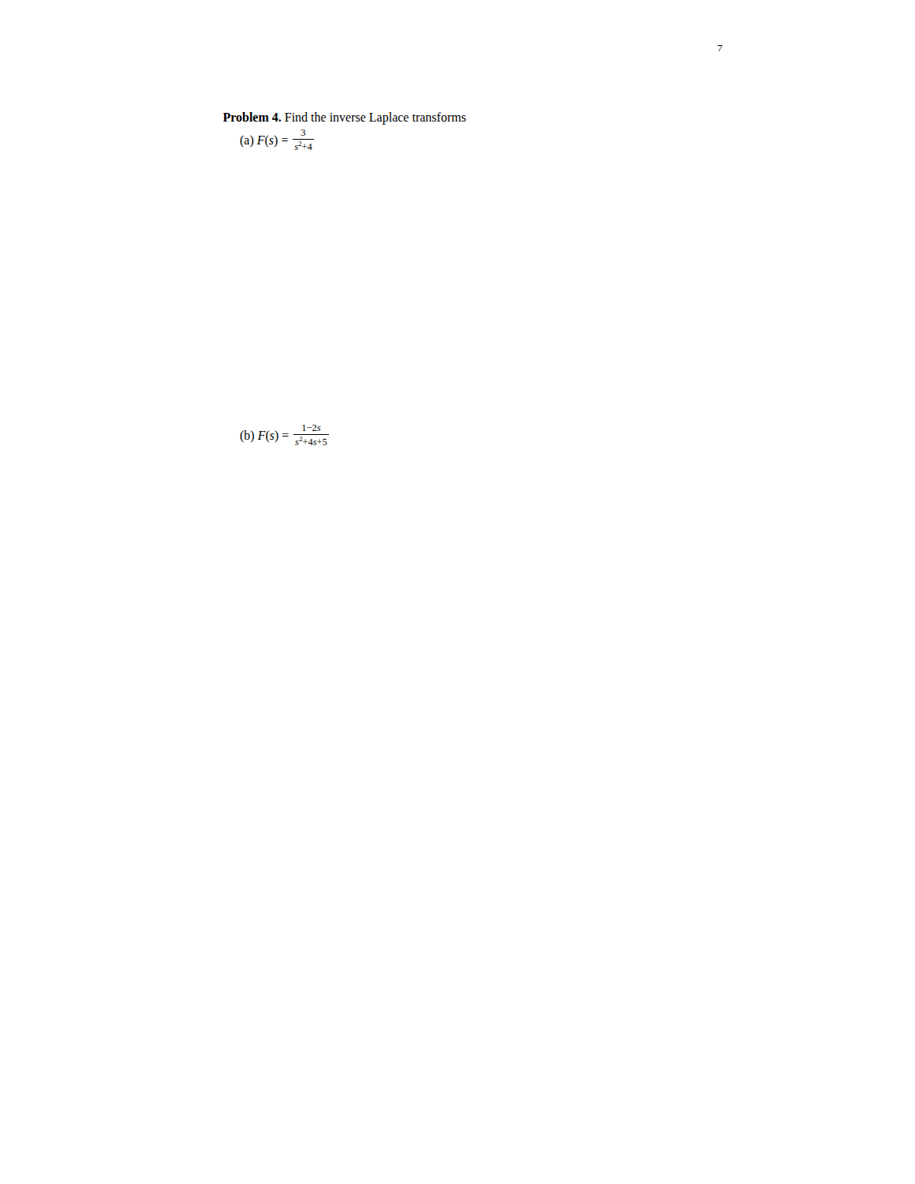7
Problem 4. Find the inverse Laplace transforms
(a) F(s) = 3 s2+4
(b) F(s) = 1−2s s2+4s+5